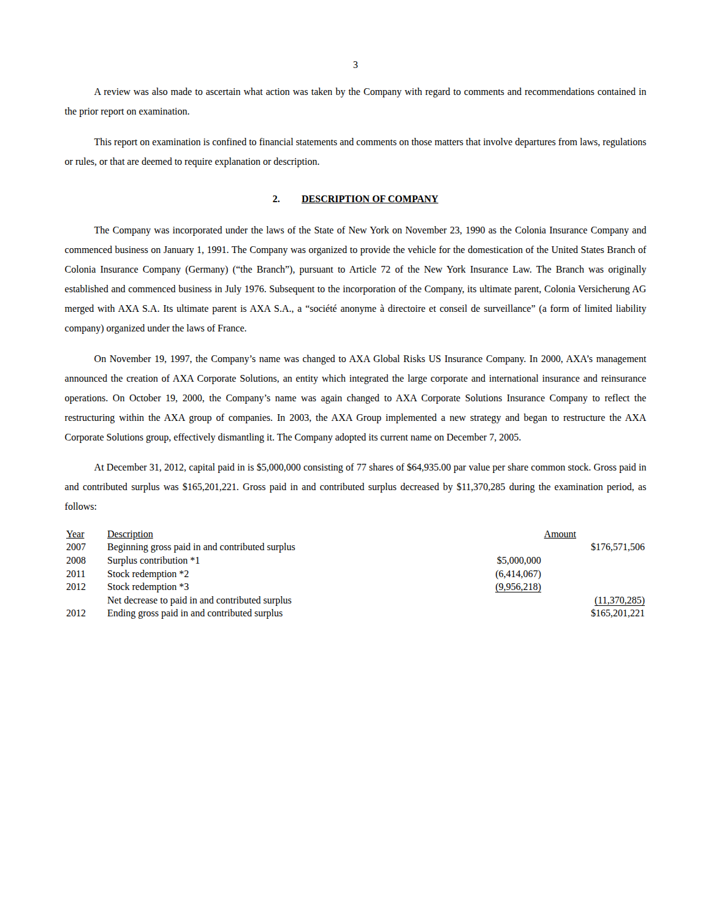3
A review was also made to ascertain what action was taken by the Company with regard to comments and recommendations contained in the prior report on examination.
This report on examination is confined to financial statements and comments on those matters that involve departures from laws, regulations or rules, or that are deemed to require explanation or description.
2. DESCRIPTION OF COMPANY
The Company was incorporated under the laws of the State of New York on November 23, 1990 as the Colonia Insurance Company and commenced business on January 1, 1991. The Company was organized to provide the vehicle for the domestication of the United States Branch of Colonia Insurance Company (Germany) (“the Branch”), pursuant to Article 72 of the New York Insurance Law. The Branch was originally established and commenced business in July 1976. Subsequent to the incorporation of the Company, its ultimate parent, Colonia Versicherung AG merged with AXA S.A. Its ultimate parent is AXA S.A., a “société anonyme à directoire et conseil de surveillance” (a form of limited liability company) organized under the laws of France.
On November 19, 1997, the Company’s name was changed to AXA Global Risks US Insurance Company. In 2000, AXA’s management announced the creation of AXA Corporate Solutions, an entity which integrated the large corporate and international insurance and reinsurance operations. On October 19, 2000, the Company’s name was again changed to AXA Corporate Solutions Insurance Company to reflect the restructuring within the AXA group of companies. In 2003, the AXA Group implemented a new strategy and began to restructure the AXA Corporate Solutions group, effectively dismantling it. The Company adopted its current name on December 7, 2005.
At December 31, 2012, capital paid in is $5,000,000 consisting of 77 shares of $64,935.00 par value per share common stock. Gross paid in and contributed surplus was $165,201,221. Gross paid in and contributed surplus decreased by $11,370,285 during the examination period, as follows:
| Year | Description | | Amount |
| --- | --- | --- | --- |
| 2007 | Beginning gross paid in and contributed surplus | | $176,571,506 |
| 2008 | Surplus contribution *1 | $5,000,000 | |
| 2011 | Stock redemption *2 | (6,414,067) | |
| 2012 | Stock redemption *3 | (9,956,218) | |
| | Net decrease to paid in and contributed surplus | | (11,370,285) |
| 2012 | Ending gross paid in and contributed surplus | | $165,201,221 |